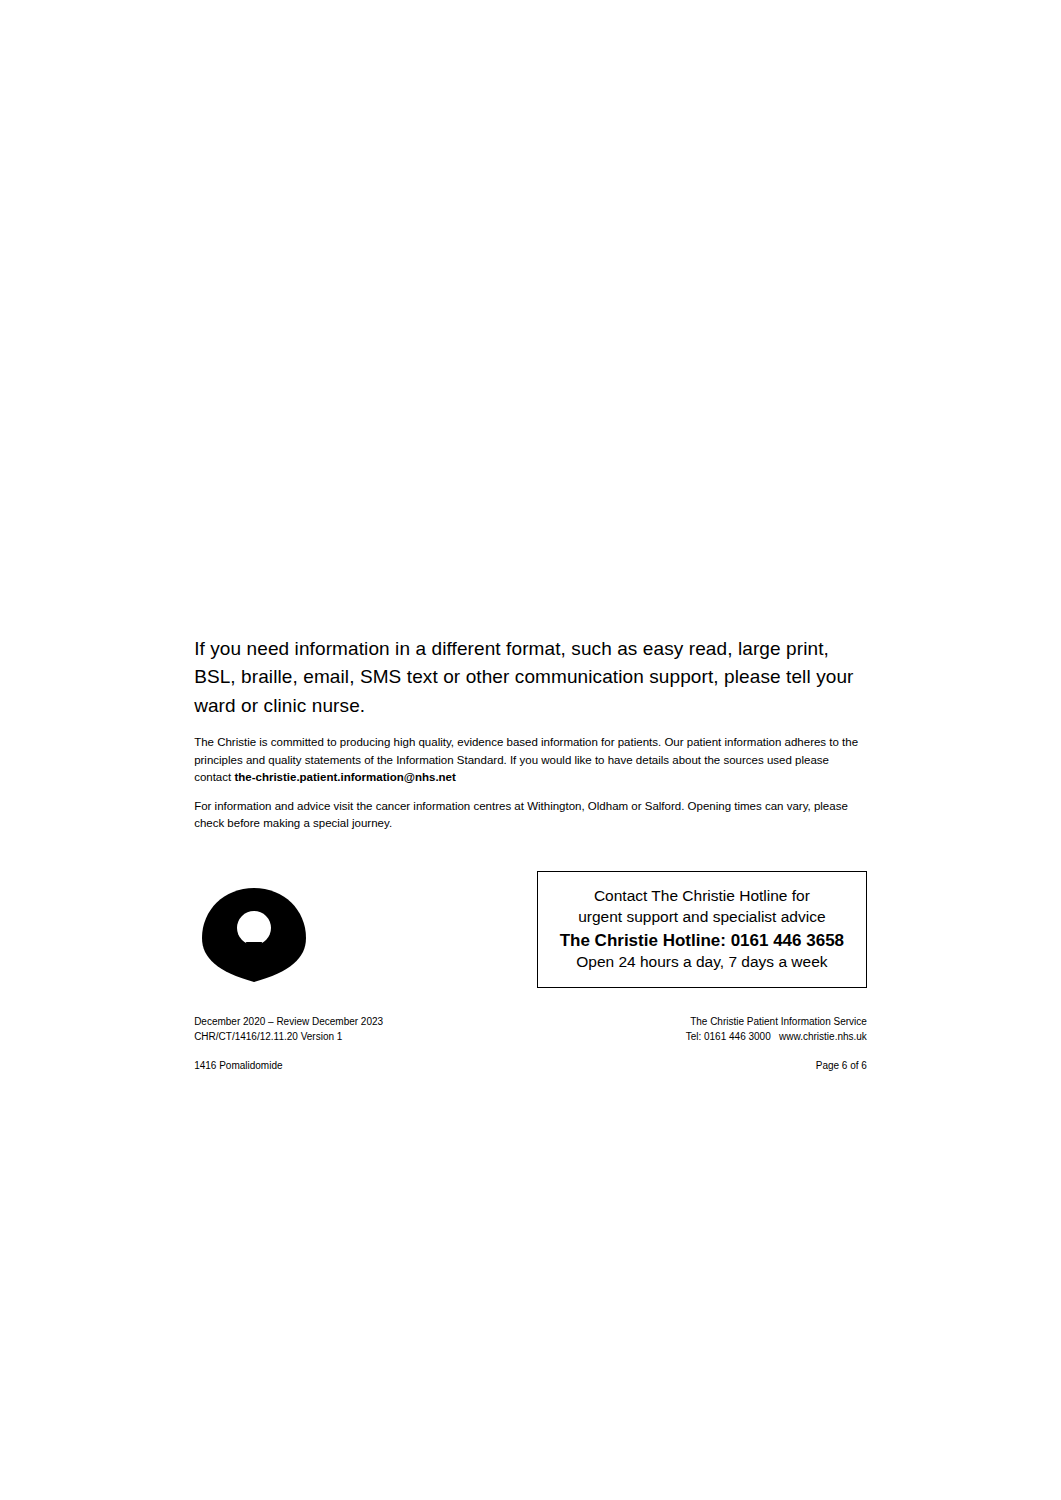If you need information in a different format, such as easy read, large print, BSL, braille, email, SMS text or other communication support, please tell your ward or clinic nurse.
The Christie is committed to producing high quality, evidence based information for patients. Our patient information adheres to the principles and quality statements of the Information Standard. If you would like to have details about the sources used please contact the-christie.patient.information@nhs.net
For information and advice visit the cancer information centres at Withington, Oldham or Salford. Opening times can vary, please check before making a special journey.
Contact The Christie Hotline for
urgent support and specialist advice
The Christie Hotline: 0161 446 3658
Open 24 hours a day, 7 days a week
December 2020 – Review December 2023
CHR/CT/1416/12.11.20 Version 1
The Christie Patient Information Service
Tel: 0161 446 3000 www.christie.nhs.uk
1416 Pomalidomide
Page 6 of 6